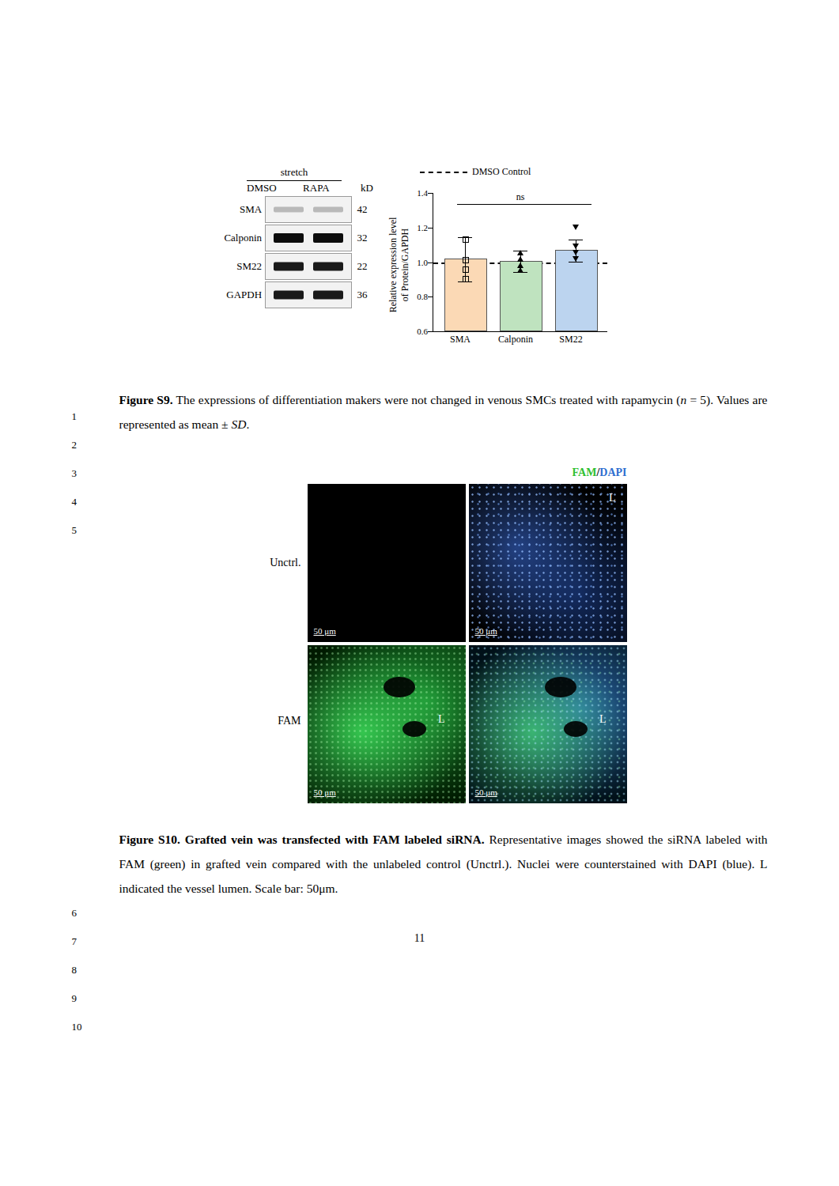stretch
DMSO RAPA kD
SMA
42
Calponin
32
SM22
22
GAPDH
36
Relative expression level
of Protein/GAPDH
DMSO Control
1.4
1.2
1.0
0.8
0.6
ns
SMA Calponin SM22
1
2
3
4
5
Figure S9. The expressions of differentiation makers were not changed in venous SMCs treated with rapamycin (n = 5). Values are represented as mean ± SD.
FAM/DAPI
Unctrl.
FAM
50 μm
L
50 μm
L
50 μm
L
50 μm
6
7
8
9
10
Figure S10. Grafted vein was transfected with FAM labeled siRNA. Representative images showed the siRNA labeled with FAM (green) in grafted vein compared with the unlabeled control (Unctrl.). Nuclei were counterstained with DAPI (blue). L indicated the vessel lumen. Scale bar: 50μm.
11